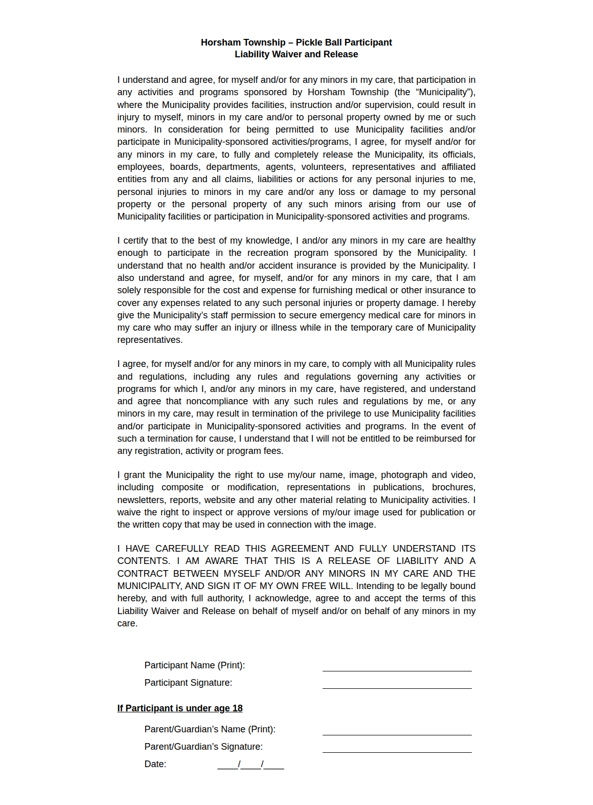Horsham Township – Pickle Ball Participant
Liability Waiver and Release
I understand and agree, for myself and/or for any minors in my care, that participation in any activities and programs sponsored by Horsham Township (the “Municipality”), where the Municipality provides facilities, instruction and/or supervision, could result in injury to myself, minors in my care and/or to personal property owned by me or such minors. In consideration for being permitted to use Municipality facilities and/or participate in Municipality-sponsored activities/programs, I agree, for myself and/or for any minors in my care, to fully and completely release the Municipality, its officials, employees, boards, departments, agents, volunteers, representatives and affiliated entities from any and all claims, liabilities or actions for any personal injuries to me, personal injuries to minors in my care and/or any loss or damage to my personal property or the personal property of any such minors arising from our use of Municipality facilities or participation in Municipality-sponsored activities and programs.
I certify that to the best of my knowledge, I and/or any minors in my care are healthy enough to participate in the recreation program sponsored by the Municipality. I understand that no health and/or accident insurance is provided by the Municipality. I also understand and agree, for myself, and/or for any minors in my care, that I am solely responsible for the cost and expense for furnishing medical or other insurance to cover any expenses related to any such personal injuries or property damage. I hereby give the Municipality’s staff permission to secure emergency medical care for minors in my care who may suffer an injury or illness while in the temporary care of Municipality representatives.
I agree, for myself and/or for any minors in my care, to comply with all Municipality rules and regulations, including any rules and regulations governing any activities or programs for which I, and/or any minors in my care, have registered, and understand and agree that noncompliance with any such rules and regulations by me, or any minors in my care, may result in termination of the privilege to use Municipality facilities and/or participate in Municipality-sponsored activities and programs. In the event of such a termination for cause, I understand that I will not be entitled to be reimbursed for any registration, activity or program fees.
I grant the Municipality the right to use my/our name, image, photograph and video, including composite or modification, representations in publications, brochures, newsletters, reports, website and any other material relating to Municipality activities. I waive the right to inspect or approve versions of my/our image used for publication or the written copy that may be used in connection with the image.
I HAVE CAREFULLY READ THIS AGREEMENT AND FULLY UNDERSTAND ITS CONTENTS. I AM AWARE THAT THIS IS A RELEASE OF LIABILITY AND A CONTRACT BETWEEN MYSELF AND/OR ANY MINORS IN MY CARE AND THE MUNICIPALITY, AND SIGN IT OF MY OWN FREE WILL. Intending to be legally bound hereby, and with full authority, I acknowledge, agree to and accept the terms of this Liability Waiver and Release on behalf of myself and/or on behalf of any minors in my care.
| Participant Name (Print): | |
| Participant Signature: | |
If Participant is under age 18
| Parent/Guardian’s Name (Print): | |
| Parent/Guardian’s Signature: | |
| Date: ____/____/____ | |